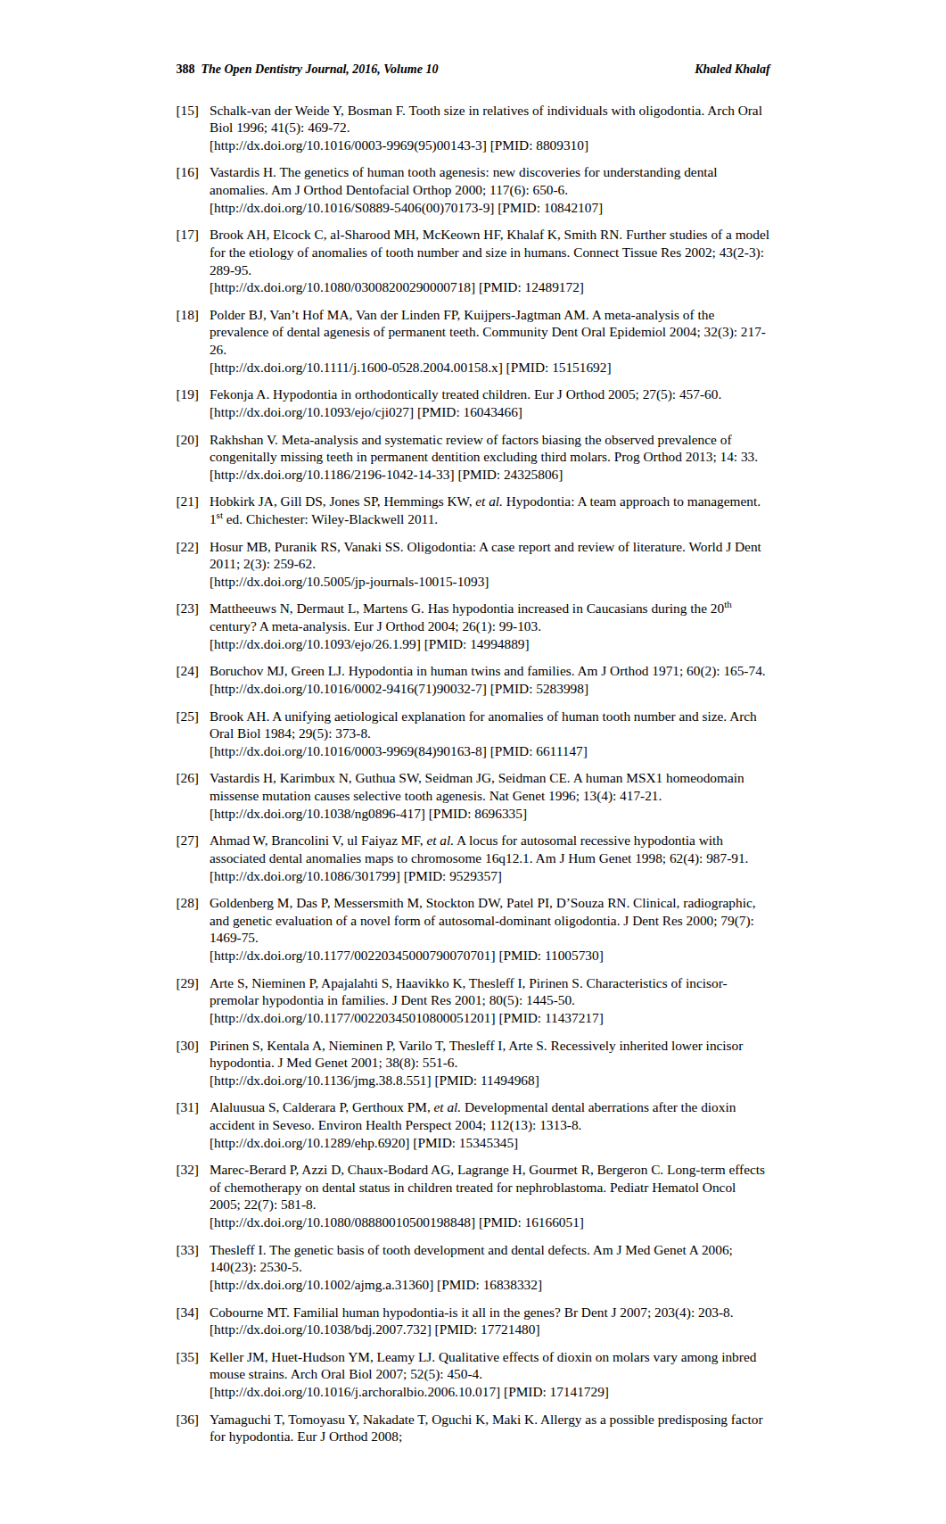388 The Open Dentistry Journal, 2016, Volume 10
Khaled Khalaf
[15] Schalk-van der Weide Y, Bosman F. Tooth size in relatives of individuals with oligodontia. Arch Oral Biol 1996; 41(5): 469-72. [http://dx.doi.org/10.1016/0003-9969(95)00143-3] [PMID: 8809310]
[16] Vastardis H. The genetics of human tooth agenesis: new discoveries for understanding dental anomalies. Am J Orthod Dentofacial Orthop 2000; 117(6): 650-6. [http://dx.doi.org/10.1016/S0889-5406(00)70173-9] [PMID: 10842107]
[17] Brook AH, Elcock C, al-Sharood MH, McKeown HF, Khalaf K, Smith RN. Further studies of a model for the etiology of anomalies of tooth number and size in humans. Connect Tissue Res 2002; 43(2-3): 289-95. [http://dx.doi.org/10.1080/03008200290000718] [PMID: 12489172]
[18] Polder BJ, Van’t Hof MA, Van der Linden FP, Kuijpers-Jagtman AM. A meta-analysis of the prevalence of dental agenesis of permanent teeth. Community Dent Oral Epidemiol 2004; 32(3): 217-26. [http://dx.doi.org/10.1111/j.1600-0528.2004.00158.x] [PMID: 15151692]
[19] Fekonja A. Hypodontia in orthodontically treated children. Eur J Orthod 2005; 27(5): 457-60. [http://dx.doi.org/10.1093/ejo/cji027] [PMID: 16043466]
[20] Rakhshan V. Meta-analysis and systematic review of factors biasing the observed prevalence of congenitally missing teeth in permanent dentition excluding third molars. Prog Orthod 2013; 14: 33. [http://dx.doi.org/10.1186/2196-1042-14-33] [PMID: 24325806]
[21] Hobkirk JA, Gill DS, Jones SP, Hemmings KW, et al. Hypodontia: A team approach to management. 1st ed. Chichester: Wiley-Blackwell 2011.
[22] Hosur MB, Puranik RS, Vanaki SS. Oligodontia: A case report and review of literature. World J Dent 2011; 2(3): 259-62. [http://dx.doi.org/10.5005/jp-journals-10015-1093]
[23] Mattheeuws N, Dermaut L, Martens G. Has hypodontia increased in Caucasians during the 20th century? A meta-analysis. Eur J Orthod 2004; 26(1): 99-103. [http://dx.doi.org/10.1093/ejo/26.1.99] [PMID: 14994889]
[24] Boruchov MJ, Green LJ. Hypodontia in human twins and families. Am J Orthod 1971; 60(2): 165-74. [http://dx.doi.org/10.1016/0002-9416(71)90032-7] [PMID: 5283998]
[25] Brook AH. A unifying aetiological explanation for anomalies of human tooth number and size. Arch Oral Biol 1984; 29(5): 373-8. [http://dx.doi.org/10.1016/0003-9969(84)90163-8] [PMID: 6611147]
[26] Vastardis H, Karimbux N, Guthua SW, Seidman JG, Seidman CE. A human MSX1 homeodomain missense mutation causes selective tooth agenesis. Nat Genet 1996; 13(4): 417-21. [http://dx.doi.org/10.1038/ng0896-417] [PMID: 8696335]
[27] Ahmad W, Brancolini V, ul Faiyaz MF, et al. A locus for autosomal recessive hypodontia with associated dental anomalies maps to chromosome 16q12.1. Am J Hum Genet 1998; 62(4): 987-91. [http://dx.doi.org/10.1086/301799] [PMID: 9529357]
[28] Goldenberg M, Das P, Messersmith M, Stockton DW, Patel PI, D’Souza RN. Clinical, radiographic, and genetic evaluation of a novel form of autosomal-dominant oligodontia. J Dent Res 2000; 79(7): 1469-75. [http://dx.doi.org/10.1177/00220345000790070701] [PMID: 11005730]
[29] Arte S, Nieminen P, Apajalahti S, Haavikko K, Thesleff I, Pirinen S. Characteristics of incisor-premolar hypodontia in families. J Dent Res 2001; 80(5): 1445-50. [http://dx.doi.org/10.1177/00220345010800051201] [PMID: 11437217]
[30] Pirinen S, Kentala A, Nieminen P, Varilo T, Thesleff I, Arte S. Recessively inherited lower incisor hypodontia. J Med Genet 2001; 38(8): 551-6. [http://dx.doi.org/10.1136/jmg.38.8.551] [PMID: 11494968]
[31] Alaluusua S, Calderara P, Gerthoux PM, et al. Developmental dental aberrations after the dioxin accident in Seveso. Environ Health Perspect 2004; 112(13): 1313-8. [http://dx.doi.org/10.1289/ehp.6920] [PMID: 15345345]
[32] Marec-Berard P, Azzi D, Chaux-Bodard AG, Lagrange H, Gourmet R, Bergeron C. Long-term effects of chemotherapy on dental status in children treated for nephroblastoma. Pediatr Hematol Oncol 2005; 22(7): 581-8. [http://dx.doi.org/10.1080/08880010500198848] [PMID: 16166051]
[33] Thesleff I. The genetic basis of tooth development and dental defects. Am J Med Genet A 2006; 140(23): 2530-5. [http://dx.doi.org/10.1002/ajmg.a.31360] [PMID: 16838332]
[34] Cobourne MT. Familial human hypodontia-is it all in the genes? Br Dent J 2007; 203(4): 203-8. [http://dx.doi.org/10.1038/bdj.2007.732] [PMID: 17721480]
[35] Keller JM, Huet-Hudson YM, Leamy LJ. Qualitative effects of dioxin on molars vary among inbred mouse strains. Arch Oral Biol 2007; 52(5): 450-4. [http://dx.doi.org/10.1016/j.archoralbio.2006.10.017] [PMID: 17141729]
[36] Yamaguchi T, Tomoyasu Y, Nakadate T, Oguchi K, Maki K. Allergy as a possible predisposing factor for hypodontia. Eur J Orthod 2008;